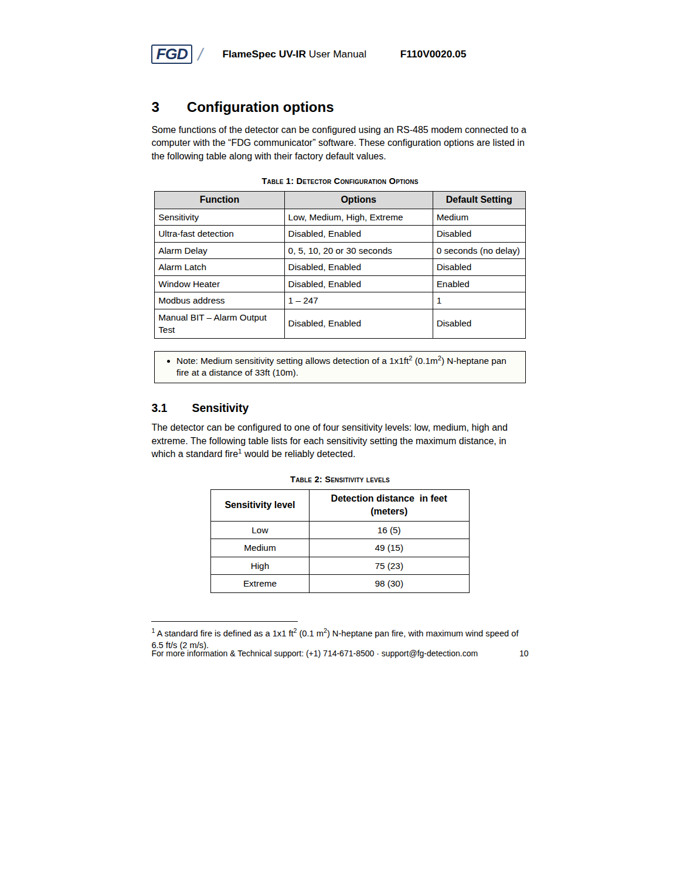FGD / FlameSpec UV-IR User Manual F110V0020.05
3 Configuration options
Some functions of the detector can be configured using an RS-485 modem connected to a computer with the “FDG communicator” software. These configuration options are listed in the following table along with their factory default values.
Table 1: Detector Configuration Options
| Function | Options | Default Setting |
| --- | --- | --- |
| Sensitivity | Low, Medium, High, Extreme | Medium |
| Ultra-fast detection | Disabled, Enabled | Disabled |
| Alarm Delay | 0, 5, 10, 20 or 30 seconds | 0 seconds (no delay) |
| Alarm Latch | Disabled, Enabled | Disabled |
| Window Heater | Disabled, Enabled | Enabled |
| Modbus address | 1 – 247 | 1 |
| Manual BIT – Alarm Output Test | Disabled, Enabled | Disabled |
Note: Medium sensitivity setting allows detection of a 1x1ft2 (0.1m2) N-heptane pan fire at a distance of 33ft (10m).
3.1 Sensitivity
The detector can be configured to one of four sensitivity levels: low, medium, high and extreme. The following table lists for each sensitivity setting the maximum distance, in which a standard fire1 would be reliably detected.
Table 2: Sensitivity levels
| Sensitivity level | Detection distance in feet (meters) |
| --- | --- |
| Low | 16 (5) |
| Medium | 49 (15) |
| High | 75 (23) |
| Extreme | 98 (30) |
1 A standard fire is defined as a 1x1 ft2 (0.1 m2) N-heptane pan fire, with maximum wind speed of 6.5 ft/s (2 m/s).
For more information & Technical support: (+1) 714-671-8500 · support@fg-detection.com 10